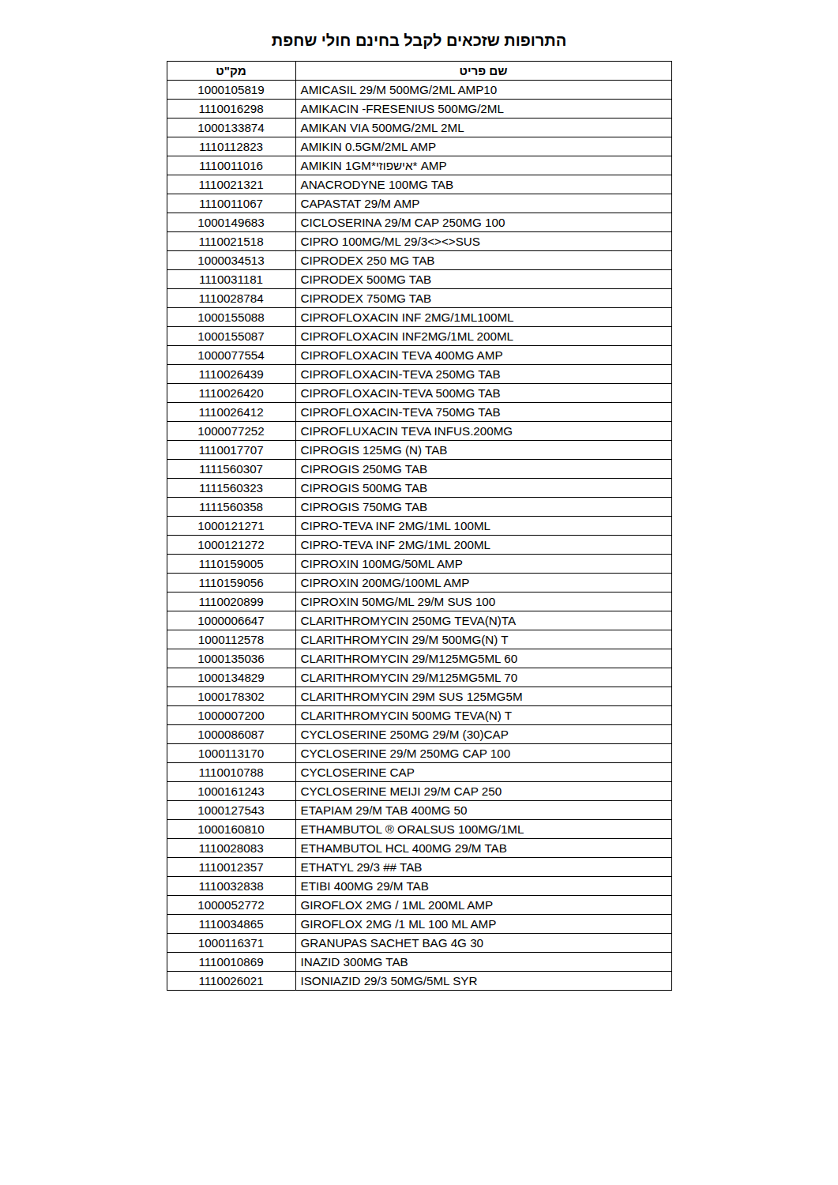התרופות שזכאים לקבל בחינם חולי שחפת
| שם פריט | מק"ט |
| --- | --- |
| AMICASIL 29/M 500MG/2ML AMP10 | 1000105819 |
| AMIKACIN -FRESENIUS 500MG/2ML | 1110016298 |
| AMIKAN VIA 500MG/2ML 2ML | 1000133874 |
| AMIKIN 0.5GM/2ML AMP | 1110112823 |
| AMIKIN 1GM*אישפוזי* AMP | 1110011016 |
| ANACRODYNE 100MG TAB | 1110021321 |
| CAPASTAT 29/M AMP | 1110011067 |
| CICLOSERINA 29/M CAP 250MG 100 | 1000149683 |
| CIPRO 100MG/ML 29/3<><>SUS | 1110021518 |
| CIPRODEX 250 MG TAB | 1000034513 |
| CIPRODEX 500MG TAB | 1110031181 |
| CIPRODEX 750MG TAB | 1110028784 |
| CIPROFLOXACIN INF 2MG/1ML100ML | 1000155088 |
| CIPROFLOXACIN INF2MG/1ML 200ML | 1000155087 |
| CIPROFLOXACIN TEVA 400MG AMP | 1000077554 |
| CIPROFLOXACIN-TEVA 250MG TAB | 1110026439 |
| CIPROFLOXACIN-TEVA 500MG TAB | 1110026420 |
| CIPROFLOXACIN-TEVA 750MG TAB | 1110026412 |
| CIPROFLUXACIN TEVA INFUS.200MG | 1000077252 |
| CIPROGIS 125MG (N) TAB | 1110017707 |
| CIPROGIS 250MG TAB | 1111560307 |
| CIPROGIS 500MG TAB | 1111560323 |
| CIPROGIS 750MG TAB | 1111560358 |
| CIPRO-TEVA INF 2MG/1ML 100ML | 1000121271 |
| CIPRO-TEVA INF 2MG/1ML 200ML | 1000121272 |
| CIPROXIN 100MG/50ML AMP | 1110159005 |
| CIPROXIN 200MG/100ML AMP | 1110159056 |
| CIPROXIN 50MG/ML 29/M SUS 100 | 1110020899 |
| CLARITHROMYCIN 250MG TEVA(N)TA | 1000006647 |
| CLARITHROMYCIN 29/M 500MG(N) T | 1000112578 |
| CLARITHROMYCIN 29/M125MG5ML 60 | 1000135036 |
| CLARITHROMYCIN 29/M125MG5ML 70 | 1000134829 |
| CLARITHROMYCIN 29M SUS 125MG5M | 1000178302 |
| CLARITHROMYCIN 500MG TEVA(N) T | 1000007200 |
| CYCLOSERINE 250MG 29/M (30)CAP | 1000086087 |
| CYCLOSERINE 29/M 250MG CAP 100 | 1000113170 |
| CYCLOSERINE CAP | 1110010788 |
| CYCLOSERINE MEIJI 29/M CAP 250 | 1000161243 |
| ETAPIAM 29/M TAB 400MG 50 | 1000127543 |
| ETHAMBUTOL ® ORALSUS 100MG/1ML | 1000160810 |
| ETHAMBUTOL HCL 400MG 29/M TAB | 1110028083 |
| ETHATYL 29/3 ## TAB | 1110012357 |
| ETIBI 400MG 29/M TAB | 1110032838 |
| GIROFLOX 2MG / 1ML 200ML AMP | 1000052772 |
| GIROFLOX 2MG /1 ML 100 ML AMP | 1110034865 |
| GRANUPAS SACHET BAG 4G 30 | 1000116371 |
| INAZID 300MG TAB | 1110010869 |
| ISONIAZID 29/3 50MG/5ML SYR | 1110026021 |